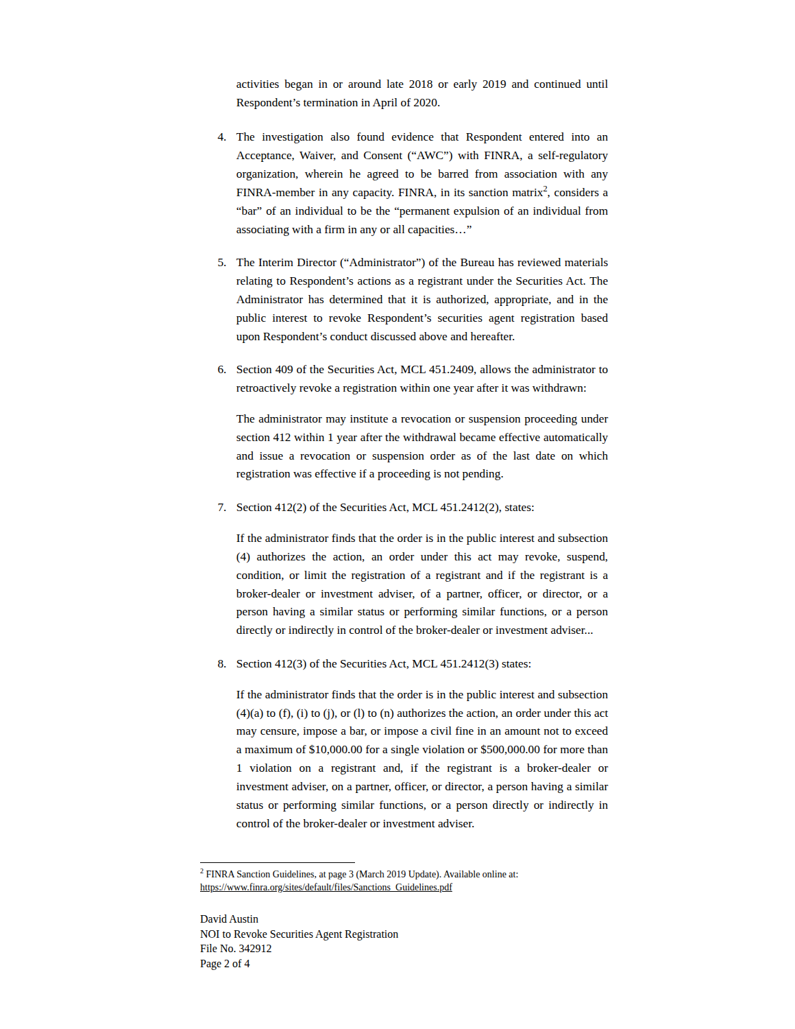activities began in or around late 2018 or early 2019 and continued until Respondent’s termination in April of 2020.
4.
The investigation also found evidence that Respondent entered into an Acceptance, Waiver, and Consent (“AWC”) with FINRA, a self-regulatory organization, wherein he agreed to be barred from association with any FINRA-member in any capacity. FINRA, in its sanction matrix2, considers a “bar” of an individual to be the “permanent expulsion of an individual from associating with a firm in any or all capacities…”
5.
The Interim Director (“Administrator”) of the Bureau has reviewed materials relating to Respondent’s actions as a registrant under the Securities Act. The Administrator has determined that it is authorized, appropriate, and in the public interest to revoke Respondent’s securities agent registration based upon Respondent’s conduct discussed above and hereafter.
6.
Section 409 of the Securities Act, MCL 451.2409, allows the administrator to retroactively revoke a registration within one year after it was withdrawn:
The administrator may institute a revocation or suspension proceeding under section 412 within 1 year after the withdrawal became effective automatically and issue a revocation or suspension order as of the last date on which registration was effective if a proceeding is not pending.
7.
Section 412(2) of the Securities Act, MCL 451.2412(2), states:
If the administrator finds that the order is in the public interest and subsection (4) authorizes the action, an order under this act may revoke, suspend, condition, or limit the registration of a registrant and if the registrant is a broker-dealer or investment adviser, of a partner, officer, or director, or a person having a similar status or performing similar functions, or a person directly or indirectly in control of the broker-dealer or investment adviser...
8.
Section 412(3) of the Securities Act, MCL 451.2412(3) states:
If the administrator finds that the order is in the public interest and subsection (4)(a) to (f), (i) to (j), or (l) to (n) authorizes the action, an order under this act may censure, impose a bar, or impose a civil fine in an amount not to exceed a maximum of $10,000.00 for a single violation or $500,000.00 for more than 1 violation on a registrant and, if the registrant is a broker-dealer or investment adviser, on a partner, officer, or director, a person having a similar status or performing similar functions, or a person directly or indirectly in control of the broker-dealer or investment adviser.
2 FINRA Sanction Guidelines, at page 3 (March 2019 Update). Available online at:
https://www.finra.org/sites/default/files/Sanctions_Guidelines.pdf
David Austin
NOI to Revoke Securities Agent Registration
File No. 342912
Page 2 of 4